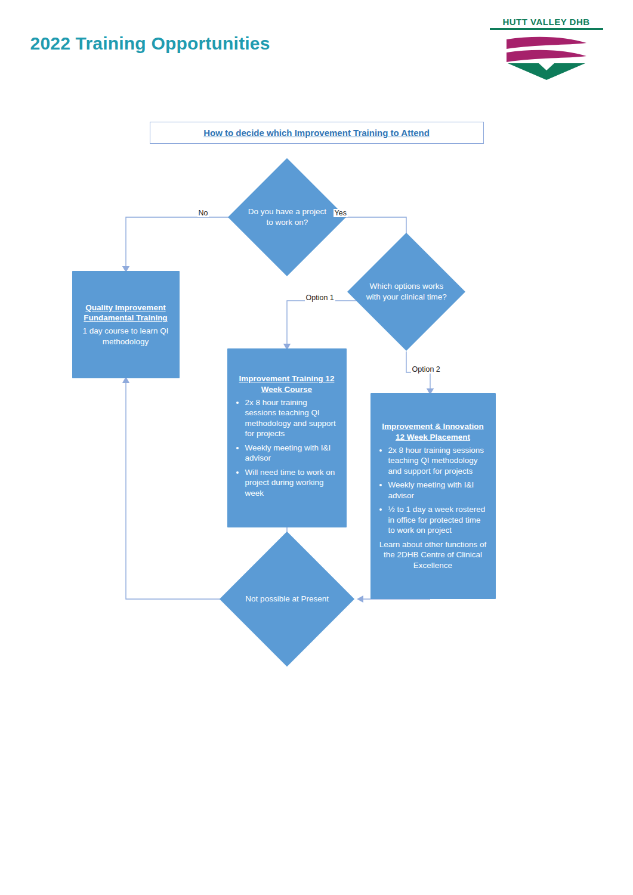2022 Training Opportunities
HUTT VALLEY DHB
How to decide which Improvement Training to Attend
Do you have a project to work on?
No
Yes
Which options works with your clinical time?
Option 1
Option 2
Quality Improvement Fundamental Training 1 day course to learn QI methodology
Improvement Training 12 Week Course
2x 8 hour training sessions teaching QI methodology and support for projects
Weekly meeting with I&I advisor
Will need time to work on project during working week
Improvement & Innovation 12 Week Placement
2x 8 hour training sessions teaching QI methodology and support for projects
Weekly meeting with I&I advisor
½ to 1 day a week rostered in office for protected time to work on project
Learn about other functions of the 2DHB Centre of Clinical Excellence
Not possible at Present